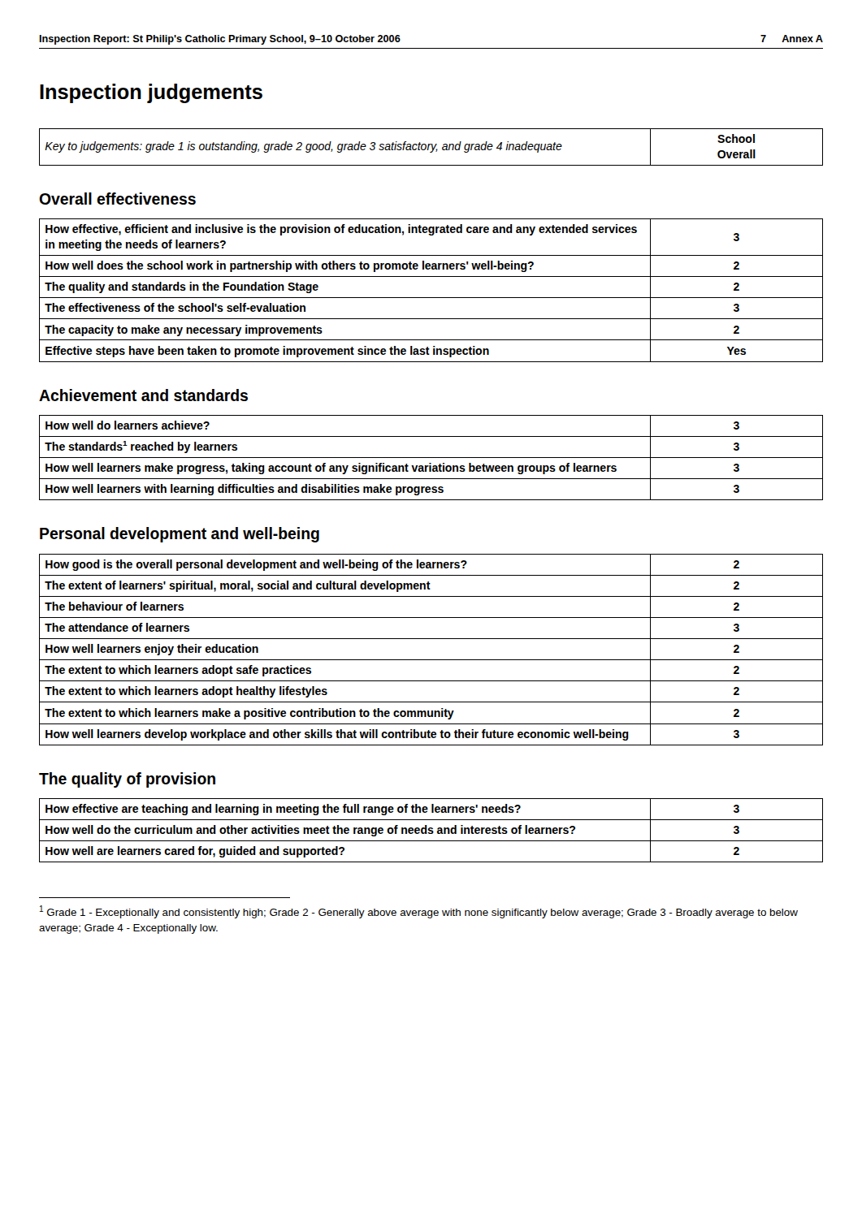Inspection Report: St Philip's Catholic Primary School, 9–10 October 2006
7
Annex A
Inspection judgements
| Key to judgements: grade 1 is outstanding, grade 2 good, grade 3 satisfactory, and grade 4 inadequate | School Overall |
Overall effectiveness
| How effective, efficient and inclusive is the provision of education, integrated care and any extended services in meeting the needs of learners? | 3 |
| How well does the school work in partnership with others to promote learners' well-being? | 2 |
| The quality and standards in the Foundation Stage | 2 |
| The effectiveness of the school's self-evaluation | 3 |
| The capacity to make any necessary improvements | 2 |
| Effective steps have been taken to promote improvement since the last inspection | Yes |
Achievement and standards
| How well do learners achieve? | 3 |
| The standards 1 reached by learners | 3 |
| How well learners make progress, taking account of any significant variations between groups of learners | 3 |
| How well learners with learning difficulties and disabilities make progress | 3 |
Personal development and well-being
| How good is the overall personal development and well-being of the learners? | 2 |
| The extent of learners' spiritual, moral, social and cultural development | 2 |
| The behaviour of learners | 2 |
| The attendance of learners | 3 |
| How well learners enjoy their education | 2 |
| The extent to which learners adopt safe practices | 2 |
| The extent to which learners adopt healthy lifestyles | 2 |
| The extent to which learners make a positive contribution to the community | 2 |
| How well learners develop workplace and other skills that will contribute to their future economic well-being | 3 |
The quality of provision
| How effective are teaching and learning in meeting the full range of the learners' needs? | 3 |
| How well do the curriculum and other activities meet the range of needs and interests of learners? | 3 |
| How well are learners cared for, guided and supported? | 2 |
1 Grade 1 - Exceptionally and consistently high; Grade 2 - Generally above average with none significantly below average; Grade 3 - Broadly average to below average; Grade 4 - Exceptionally low.